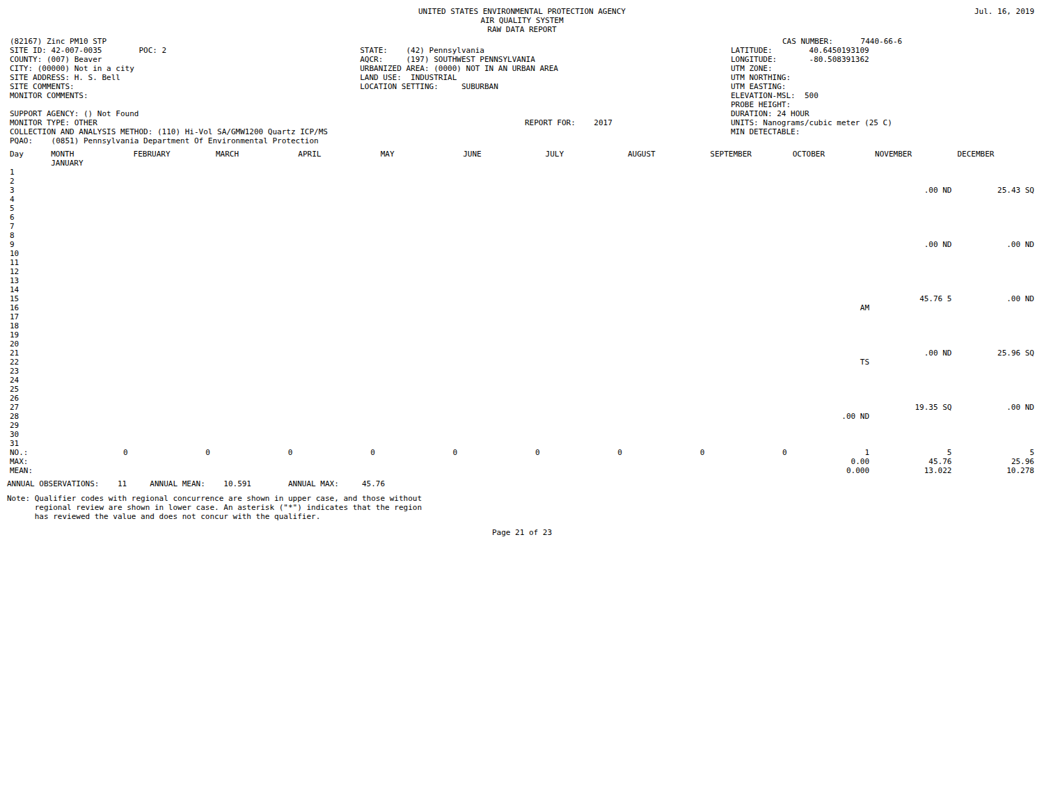| | UNITED STATES ENVIRONMENTAL PROTECTION AGENCY AIR QUALITY SYSTEM RAW DATA REPORT | Jul. 16, 2019 |
| (82167) Zinc PM10 STP | | CAS NUMBER: 7440-66-6 |
| SITE ID: 42-007-0035 POC: 2 COUNTY: (007) Beaver CITY: (00000) Not in a city SITE ADDRESS: H. S. Bell SITE COMMENTS: MONITOR COMMENTS: | STATE: (42) Pennsylvania AQCR: (197) SOUTHWEST PENNSYLVANIA URBANIZED AREA: (0000) NOT IN AN URBAN AREA LAND USE: INDUSTRIAL LOCATION SETTING: SUBURBAN | LATITUDE: 40.6450193109 LONGITUDE: -80.508391362 UTM ZONE: UTM NORTHING: UTM EASTING: ELEVATION-MSL: 500 PROBE HEIGHT: |
| SUPPORT AGENCY: () Not Found MONITOR TYPE: OTHER COLLECTION AND ANALYSIS METHOD: (110) Hi-Vol SA/GMW1200 Quartz ICP/MS PQAO: (0851) Pennsylvania Department Of Environmental Protection | REPORT FOR: 2017 | DURATION: 24 HOUR UNITS: Nanograms/cubic meter (25 C) MIN DETECTABLE: |
| Day | MONTH JANUARY | FEBRUARY | MARCH | APRIL | MAY | JUNE | JULY | AUGUST | SEPTEMBER | OCTOBER | NOVEMBER | DECEMBER |
| --- | --- | --- | --- | --- | --- | --- | --- | --- | --- | --- | --- | --- |
| 1 | | | | | | | | | | | | |
| 2 | | | | | | | | | | | | |
| 3 | | | | | | | | | | | .00 ND | 25.43 SQ |
| 4 | | | | | | | | | | | | |
| 5 | | | | | | | | | | | | |
| 6 | | | | | | | | | | | | |
| 7 | | | | | | | | | | | | |
| 8 | | | | | | | | | | | | |
| 9 | | | | | | | | | | | .00 ND | .00 ND |
| 10 | | | | | | | | | | | | |
| 11 | | | | | | | | | | | | |
| 12 | | | | | | | | | | | | |
| 13 | | | | | | | | | | | | |
| 14 | | | | | | | | | | | | |
| 15 | | | | | | | | | | | 45.76 5 | .00 ND |
| 16 | | | | | | | | | | AM | | |
| 17 | | | | | | | | | | | | |
| 18 | | | | | | | | | | | | |
| 19 | | | | | | | | | | | | |
| 20 | | | | | | | | | | | | |
| 21 | | | | | | | | | | | .00 ND | 25.96 SQ |
| 22 | | | | | | | | | | TS | | |
| 23 | | | | | | | | | | | | |
| 24 | | | | | | | | | | | | |
| 25 | | | | | | | | | | | | |
| 26 | | | | | | | | | | | | |
| 27 | | | | | | | | | | | 19.35 SQ | .00 ND |
| 28 | | | | | | | | | | .00 ND | | |
| 29 | | | | | | | | | | | | |
| 30 | | | | | | | | | | | | |
| 31 | | | | | | | | | | | | |
| NO.: | 0 | 0 | 0 | 0 | 0 | 0 | 0 | 0 | 0 | 1 | 5 | 5 |
| MAX: | | | | | | | | | | 0.00 | 45.76 | 25.96 |
| MEAN: | | | | | | | | | | 0.000 | 13.022 | 10.278 |
ANNUAL OBSERVATIONS: 11 ANNUAL MEAN: 10.591 ANNUAL MAX: 45.76
Note: Qualifier codes with regional concurrence are shown in upper case, and those without
regional review are shown in lower case. An asterisk ("*") indicates that the region
has reviewed the value and does not concur with the qualifier.
Page 21 of 23